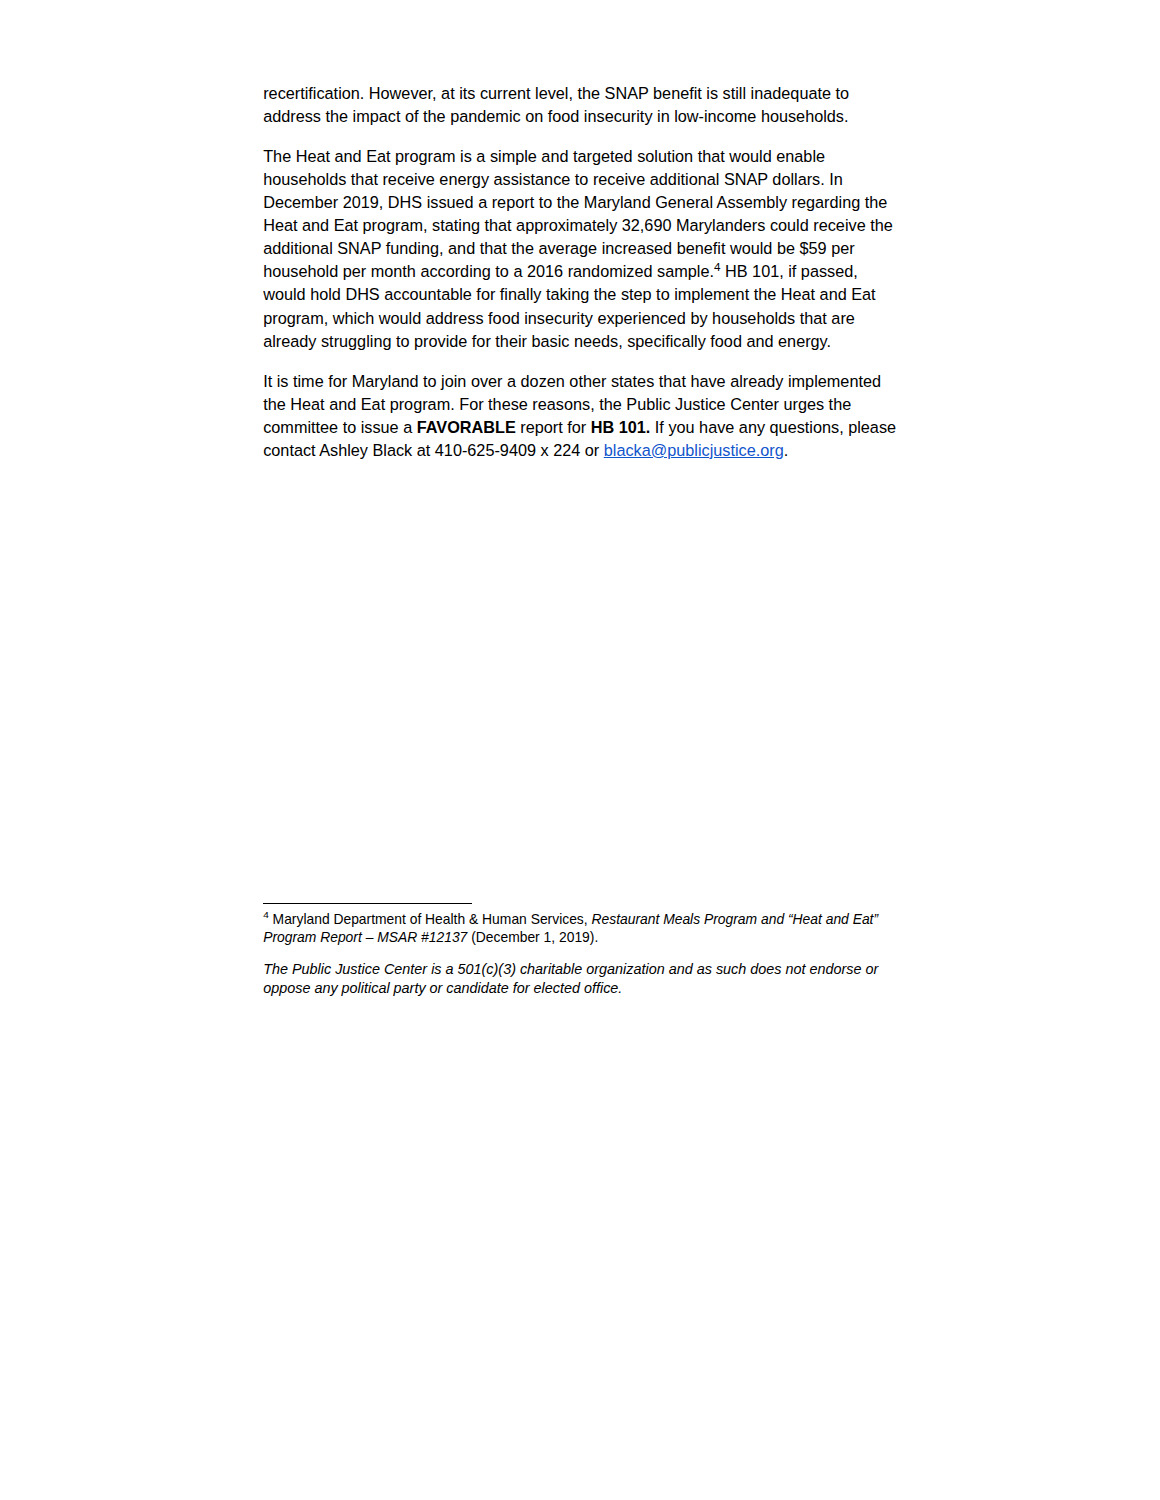recertification. However, at its current level, the SNAP benefit is still inadequate to address the impact of the pandemic on food insecurity in low-income households.
The Heat and Eat program is a simple and targeted solution that would enable households that receive energy assistance to receive additional SNAP dollars. In December 2019, DHS issued a report to the Maryland General Assembly regarding the Heat and Eat program, stating that approximately 32,690 Marylanders could receive the additional SNAP funding, and that the average increased benefit would be $59 per household per month according to a 2016 randomized sample.4 HB 101, if passed, would hold DHS accountable for finally taking the step to implement the Heat and Eat program, which would address food insecurity experienced by households that are already struggling to provide for their basic needs, specifically food and energy.
It is time for Maryland to join over a dozen other states that have already implemented the Heat and Eat program. For these reasons, the Public Justice Center urges the committee to issue a FAVORABLE report for HB 101. If you have any questions, please contact Ashley Black at 410-625-9409 x 224 or blacka@publicjustice.org.
4 Maryland Department of Health & Human Services, Restaurant Meals Program and “Heat and Eat” Program Report – MSAR #12137 (December 1, 2019).
The Public Justice Center is a 501(c)(3) charitable organization and as such does not endorse or oppose any political party or candidate for elected office.